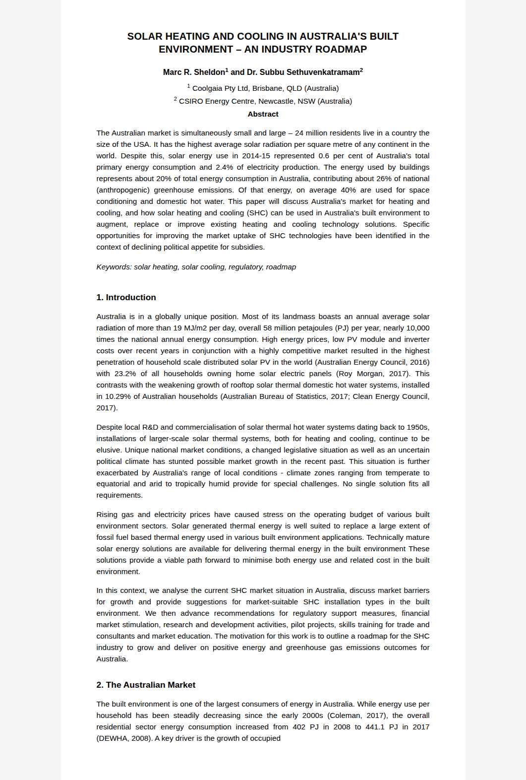Solar Heating and Cooling in Australia's Built Environment – An Industry Roadmap
Marc R. Sheldon1 and Dr. Subbu Sethuvenkatramam2
1 Coolgaia Pty Ltd, Brisbane, QLD (Australia)
2 CSIRO Energy Centre, Newcastle, NSW (Australia)
Abstract
The Australian market is simultaneously small and large – 24 million residents live in a country the size of the USA. It has the highest average solar radiation per square metre of any continent in the world. Despite this, solar energy use in 2014-15 represented 0.6 per cent of Australia's total primary energy consumption and 2.4% of electricity production. The energy used by buildings represents about 20% of total energy consumption in Australia, contributing about 26% of national (anthropogenic) greenhouse emissions. Of that energy, on average 40% are used for space conditioning and domestic hot water. This paper will discuss Australia's market for heating and cooling, and how solar heating and cooling (SHC) can be used in Australia's built environment to augment, replace or improve existing heating and cooling technology solutions. Specific opportunities for improving the market uptake of SHC technologies have been identified in the context of declining political appetite for subsidies.
Keywords: solar heating, solar cooling, regulatory, roadmap
1. Introduction
Australia is in a globally unique position. Most of its landmass boasts an annual average solar radiation of more than 19 MJ/m2 per day, overall 58 million petajoules (PJ) per year, nearly 10,000 times the national annual energy consumption. High energy prices, low PV module and inverter costs over recent years in conjunction with a highly competitive market resulted in the highest penetration of household scale distributed solar PV in the world (Australian Energy Council, 2016) with 23.2% of all households owning home solar electric panels (Roy Morgan, 2017). This contrasts with the weakening growth of rooftop solar thermal domestic hot water systems, installed in 10.29% of Australian households (Australian Bureau of Statistics, 2017; Clean Energy Council, 2017).
Despite local R&D and commercialisation of solar thermal hot water systems dating back to 1950s, installations of larger-scale solar thermal systems, both for heating and cooling, continue to be elusive. Unique national market conditions, a changed legislative situation as well as an uncertain political climate has stunted possible market growth in the recent past. This situation is further exacerbated by Australia's range of local conditions - climate zones ranging from temperate to equatorial and arid to tropically humid provide for special challenges. No single solution fits all requirements.
Rising gas and electricity prices have caused stress on the operating budget of various built environment sectors. Solar generated thermal energy is well suited to replace a large extent of fossil fuel based thermal energy used in various built environment applications. Technically mature solar energy solutions are available for delivering thermal energy in the built environment These solutions provide a viable path forward to minimise both energy use and related cost in the built environment.
In this context, we analyse the current SHC market situation in Australia, discuss market barriers for growth and provide suggestions for market-suitable SHC installation types in the built environment. We then advance recommendations for regulatory support measures, financial market stimulation, research and development activities, pilot projects, skills training for trade and consultants and market education. The motivation for this work is to outline a roadmap for the SHC industry to grow and deliver on positive energy and greenhouse gas emissions outcomes for Australia.
2. The Australian Market
The built environment is one of the largest consumers of energy in Australia. While energy use per household has been steadily decreasing since the early 2000s (Coleman, 2017), the overall residential sector energy consumption increased from 402 PJ in 2008 to 441.1 PJ in 2017 (DEWHA, 2008). A key driver is the growth of occupied